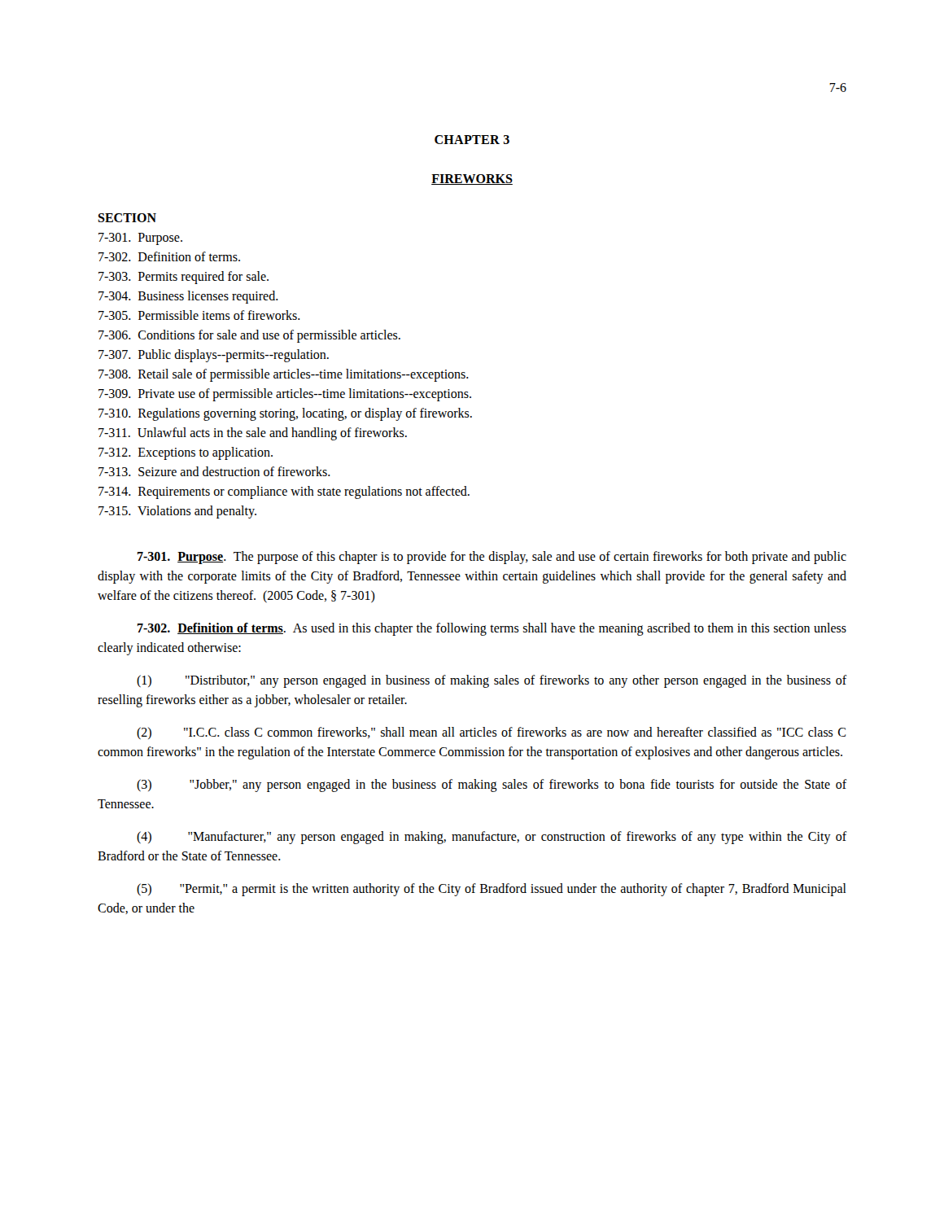7-6
CHAPTER 3
FIREWORKS
SECTION
7-301. Purpose.
7-302. Definition of terms.
7-303. Permits required for sale.
7-304. Business licenses required.
7-305. Permissible items of fireworks.
7-306. Conditions for sale and use of permissible articles.
7-307. Public displays--permits--regulation.
7-308. Retail sale of permissible articles--time limitations--exceptions.
7-309. Private use of permissible articles--time limitations--exceptions.
7-310. Regulations governing storing, locating, or display of fireworks.
7-311. Unlawful acts in the sale and handling of fireworks.
7-312. Exceptions to application.
7-313. Seizure and destruction of fireworks.
7-314. Requirements or compliance with state regulations not affected.
7-315. Violations and penalty.
7-301. Purpose. The purpose of this chapter is to provide for the display, sale and use of certain fireworks for both private and public display with the corporate limits of the City of Bradford, Tennessee within certain guidelines which shall provide for the general safety and welfare of the citizens thereof. (2005 Code, § 7-301)
7-302. Definition of terms. As used in this chapter the following terms shall have the meaning ascribed to them in this section unless clearly indicated otherwise:
(1) "Distributor," any person engaged in business of making sales of fireworks to any other person engaged in the business of reselling fireworks either as a jobber, wholesaler or retailer.
(2) "I.C.C. class C common fireworks," shall mean all articles of fireworks as are now and hereafter classified as "ICC class C common fireworks" in the regulation of the Interstate Commerce Commission for the transportation of explosives and other dangerous articles.
(3) "Jobber," any person engaged in the business of making sales of fireworks to bona fide tourists for outside the State of Tennessee.
(4) "Manufacturer," any person engaged in making, manufacture, or construction of fireworks of any type within the City of Bradford or the State of Tennessee.
(5) "Permit," a permit is the written authority of the City of Bradford issued under the authority of chapter 7, Bradford Municipal Code, or under the